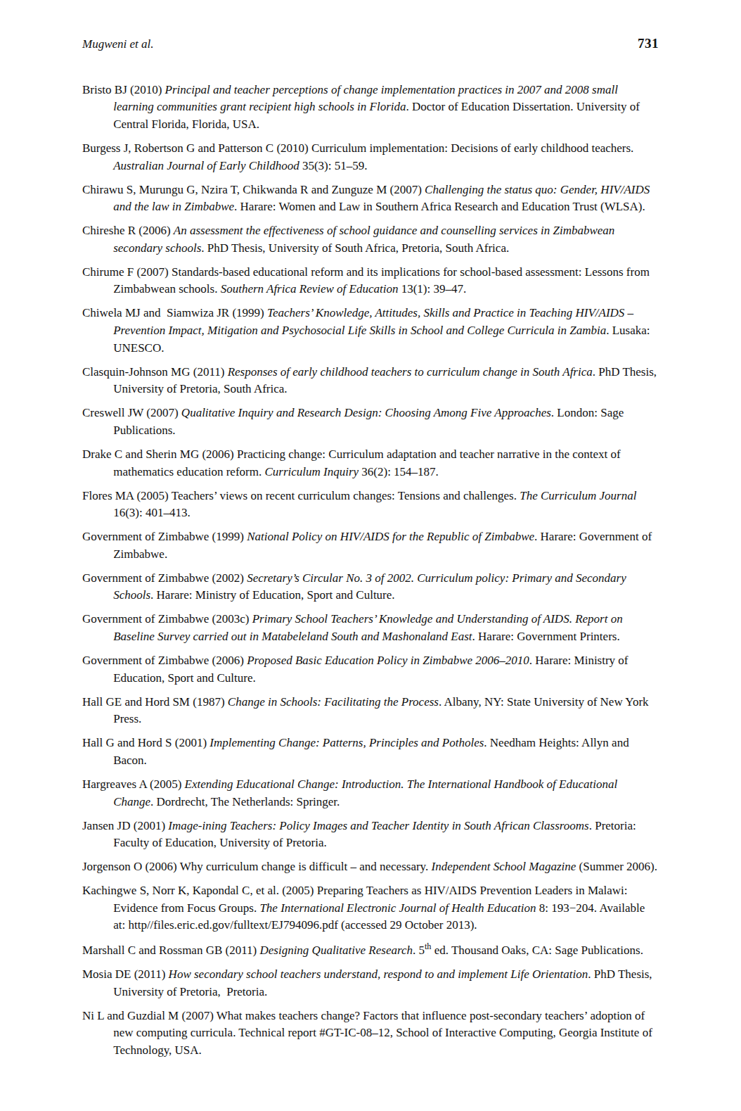Mugweni et al. 731
Bristo BJ (2010) Principal and teacher perceptions of change implementation practices in 2007 and 2008 small learning communities grant recipient high schools in Florida. Doctor of Education Dissertation. University of Central Florida, Florida, USA.
Burgess J, Robertson G and Patterson C (2010) Curriculum implementation: Decisions of early childhood teachers. Australian Journal of Early Childhood 35(3): 51–59.
Chirawu S, Murungu G, Nzira T, Chikwanda R and Zunguze M (2007) Challenging the status quo: Gender, HIV/AIDS and the law in Zimbabwe. Harare: Women and Law in Southern Africa Research and Education Trust (WLSA).
Chireshe R (2006) An assessment the effectiveness of school guidance and counselling services in Zimbabwean secondary schools. PhD Thesis, University of South Africa, Pretoria, South Africa.
Chirume F (2007) Standards-based educational reform and its implications for school-based assessment: Lessons from Zimbabwean schools. Southern Africa Review of Education 13(1): 39–47.
Chiwela MJ and Siamwiza JR (1999) Teachers’ Knowledge, Attitudes, Skills and Practice in Teaching HIV/AIDS – Prevention Impact, Mitigation and Psychosocial Life Skills in School and College Curricula in Zambia. Lusaka: UNESCO.
Clasquin-Johnson MG (2011) Responses of early childhood teachers to curriculum change in South Africa. PhD Thesis, University of Pretoria, South Africa.
Creswell JW (2007) Qualitative Inquiry and Research Design: Choosing Among Five Approaches. London: Sage Publications.
Drake C and Sherin MG (2006) Practicing change: Curriculum adaptation and teacher narrative in the context of mathematics education reform. Curriculum Inquiry 36(2): 154–187.
Flores MA (2005) Teachers’ views on recent curriculum changes: Tensions and challenges. The Curriculum Journal 16(3): 401–413.
Government of Zimbabwe (1999) National Policy on HIV/AIDS for the Republic of Zimbabwe. Harare: Government of Zimbabwe.
Government of Zimbabwe (2002) Secretary’s Circular No. 3 of 2002. Curriculum policy: Primary and Secondary Schools. Harare: Ministry of Education, Sport and Culture.
Government of Zimbabwe (2003c) Primary School Teachers’ Knowledge and Understanding of AIDS. Report on Baseline Survey carried out in Matabeleland South and Mashonaland East. Harare: Government Printers.
Government of Zimbabwe (2006) Proposed Basic Education Policy in Zimbabwe 2006–2010. Harare: Ministry of Education, Sport and Culture.
Hall GE and Hord SM (1987) Change in Schools: Facilitating the Process. Albany, NY: State University of New York Press.
Hall G and Hord S (2001) Implementing Change: Patterns, Principles and Potholes. Needham Heights: Allyn and Bacon.
Hargreaves A (2005) Extending Educational Change: Introduction. The International Handbook of Educational Change. Dordrecht, The Netherlands: Springer.
Jansen JD (2001) Image-ining Teachers: Policy Images and Teacher Identity in South African Classrooms. Pretoria: Faculty of Education, University of Pretoria.
Jorgenson O (2006) Why curriculum change is difficult – and necessary. Independent School Magazine (Summer 2006).
Kachingwe S, Norr K, Kapondal C, et al. (2005) Preparing Teachers as HIV/AIDS Prevention Leaders in Malawi: Evidence from Focus Groups. The International Electronic Journal of Health Education 8: 193−204. Available at: http//files.eric.ed.gov/fulltext/EJ794096.pdf (accessed 29 October 2013).
Marshall C and Rossman GB (2011) Designing Qualitative Research. 5th ed. Thousand Oaks, CA: Sage Publications.
Mosia DE (2011) How secondary school teachers understand, respond to and implement Life Orientation. PhD Thesis, University of Pretoria, Pretoria.
Ni L and Guzdial M (2007) What makes teachers change? Factors that influence post-secondary teachers’ adoption of new computing curricula. Technical report #GT-IC-08–12, School of Interactive Computing, Georgia Institute of Technology, USA.